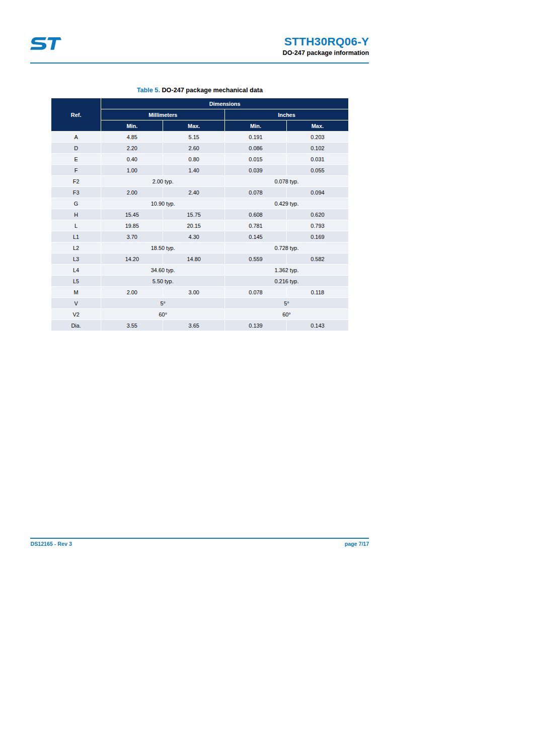STTH30RQ06-Y
DO-247 package information
Table 5. DO-247 package mechanical data
| Ref. | Dimensions |
| --- | --- |
| Millimeters | Inches |
| Min. | Max. | Min. | Max. |
| A | 4.85 | 5.15 | 0.191 | 0.203 |
| D | 2.20 | 2.60 | 0.086 | 0.102 |
| E | 0.40 | 0.80 | 0.015 | 0.031 |
| F | 1.00 | 1.40 | 0.039 | 0.055 |
| F2 | 2.00 typ. | 0.078 typ. |
| F3 | 2.00 | 2.40 | 0.078 | 0.094 |
| G | 10.90 typ. | 0.429 typ. |
| H | 15.45 | 15.75 | 0.608 | 0.620 |
| L | 19.85 | 20.15 | 0.781 | 0.793 |
| L1 | 3.70 | 4.30 | 0.145 | 0.169 |
| L2 | 18.50 typ. | 0.728 typ. |
| L3 | 14.20 | 14.80 | 0.559 | 0.582 |
| L4 | 34.60 typ. | 1.362 typ. |
| L5 | 5.50 typ. | 0.216 typ. |
| M | 2.00 | 3.00 | 0.078 | 0.118 |
| V | 5° | 5° |
| V2 | 60° | 60° |
| Dia. | 3.55 | 3.65 | 0.139 | 0.143 |
DS12165 - Rev 3
page 7/17